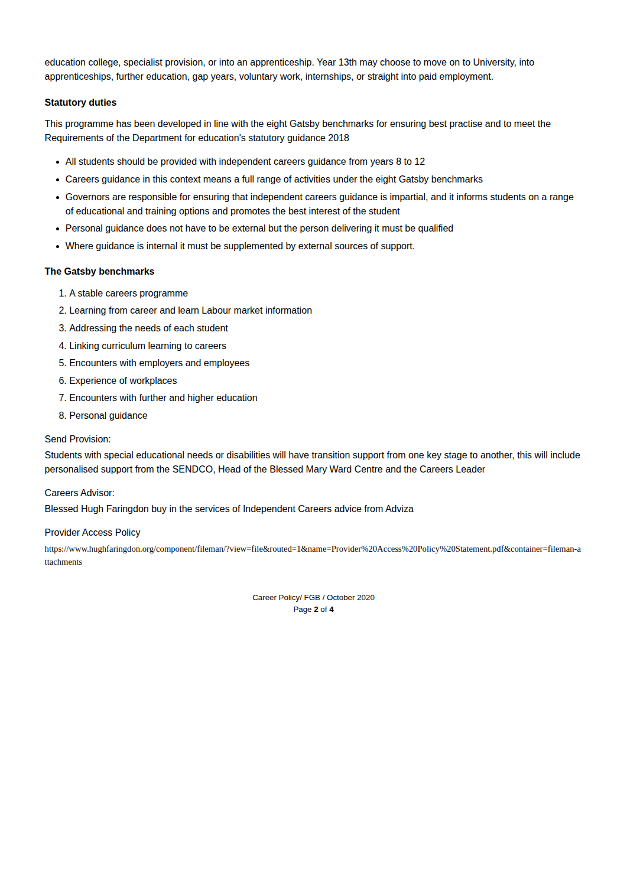education college, specialist provision, or into an apprenticeship. Year 13th may choose to move on to University, into apprenticeships, further education, gap years, voluntary work, internships, or straight into paid employment.
Statutory duties
This programme has been developed in line with the eight Gatsby benchmarks for ensuring best practise and to meet the Requirements of the Department for education's statutory guidance 2018
All students should be provided with independent careers guidance from years 8 to 12
Careers guidance in this context means a full range of activities under the eight Gatsby benchmarks
Governors are responsible for ensuring that independent careers guidance is impartial, and it informs students on a range of educational and training options and promotes the best interest of the student
Personal guidance does not have to be external but the person delivering it must be qualified
Where guidance is internal it must be supplemented by external sources of support.
The Gatsby benchmarks
A stable careers programme
Learning from career and learn Labour market information
Addressing the needs of each student
Linking curriculum learning to careers
Encounters with employers and employees
Experience of workplaces
Encounters with further and higher education
Personal guidance
Send Provision:
Students with special educational needs or disabilities will have transition support from one key stage to another, this will include personalised support from the SENDCO, Head of the Blessed Mary Ward Centre and the Careers Leader
Careers Advisor:
Blessed Hugh Faringdon buy in the services of Independent Careers advice from Adviza
Provider Access Policy
https://www.hughfaringdon.org/component/fileman/?view=file&routed=1&name=Provider%20Access%20Policy%20Statement.pdf&container=fileman-attachments
Career Policy/ FGB / October 2020
Page 2 of 4